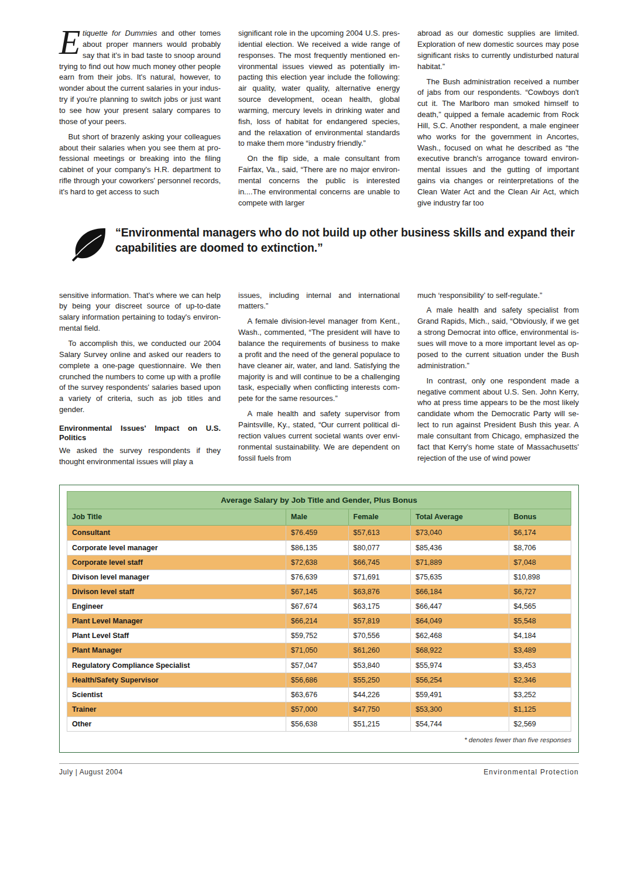Etiquette for Dummies and other tomes about proper manners would probably say that it's in bad taste to snoop around trying to find out how much money other people earn from their jobs. It's natural, however, to wonder about the current salaries in your industry if you're planning to switch jobs or just want to see how your present salary compares to those of your peers.
But short of brazenly asking your colleagues about their salaries when you see them at professional meetings or breaking into the filing cabinet of your company's H.R. department to rifle through your coworkers' personnel records, it's hard to get access to such
significant role in the upcoming 2004 U.S. presidential election. We received a wide range of responses. The most frequently mentioned environmental issues viewed as potentially impacting this election year include the following: air quality, water quality, alternative energy source development, ocean health, global warming, mercury levels in drinking water and fish, loss of habitat for endangered species, and the relaxation of environmental standards to make them more “industry friendly.”
On the flip side, a male consultant from Fairfax, Va., said, “There are no major environmental concerns the public is interested in....The environmental concerns are unable to compete with larger
abroad as our domestic supplies are limited. Exploration of new domestic sources may pose significant risks to currently undisturbed natural habitat.”
The Bush administration received a number of jabs from our respondents. “Cowboys don't cut it. The Marlboro man smoked himself to death,” quipped a female academic from Rock Hill, S.C. Another respondent, a male engineer who works for the government in Ancortes, Wash., focused on what he described as “the executive branch's arrogance toward environmental issues and the gutting of important gains via changes or reinterpretations of the Clean Water Act and the Clean Air Act, which give industry far too
“Environmental managers who do not build up other business skills and expand their capabilities are doomed to extinction.”
sensitive information. That's where we can help by being your discreet source of up-to-date salary information pertaining to today's environmental field.
To accomplish this, we conducted our 2004 Salary Survey online and asked our readers to complete a one-page questionnaire. We then crunched the numbers to come up with a profile of the survey respondents' salaries based upon a variety of criteria, such as job titles and gender.
Environmental Issues' Impact on U.S. Politics
We asked the survey respondents if they thought environmental issues will play a
issues, including internal and international matters.”
A female division-level manager from Kent., Wash., commented, “The president will have to balance the requirements of business to make a profit and the need of the general populace to have cleaner air, water, and land. Satisfying the majority is and will continue to be a challenging task, especially when conflicting interests compete for the same resources.”
A male health and safety supervisor from Paintsville, Ky., stated, “Our current political direction values current societal wants over environmental sustainability. We are dependent on fossil fuels from
much ‘responsibility’ to self-regulate.”
A male health and safety specialist from Grand Rapids, Mich., said, “Obviously, if we get a strong Democrat into office, environmental issues will move to a more important level as opposed to the current situation under the Bush administration.”
In contrast, only one respondent made a negative comment about U.S. Sen. John Kerry, who at press time appears to be the most likely candidate whom the Democratic Party will select to run against President Bush this year. A male consultant from Chicago, emphasized the fact that Kerry's home state of Massachusetts' rejection of the use of wind power
Average Salary by Job Title and Gender, Plus Bonus
| Job Title | Male | Female | Total Average | Bonus |
| --- | --- | --- | --- | --- |
| Consultant | $76.459 | $57,613 | $73,040 | $6,174 |
| Corporate level manager | $86,135 | $80,077 | $85,436 | $8,706 |
| Corporate level staff | $72,638 | $66,745 | $71,889 | $7,048 |
| Divison level manager | $76,639 | $71,691 | $75,635 | $10,898 |
| Divison level staff | $67,145 | $63,876 | $66,184 | $6,727 |
| Engineer | $67,674 | $63,175 | $66,447 | $4,565 |
| Plant Level Manager | $66,214 | $57,819 | $64,049 | $5,548 |
| Plant Level Staff | $59,752 | $70,556 | $62,468 | $4,184 |
| Plant Manager | $71,050 | $61,260 | $68,922 | $3,489 |
| Regulatory Compliance Specialist | $57,047 | $53,840 | $55,974 | $3,453 |
| Health/Safety Supervisor | $56,686 | $55,250 | $56,254 | $2,346 |
| Scientist | $63,676 | $44,226 | $59,491 | $3,252 |
| Trainer | $57,000 | $47,750 | $53,300 | $1,125 |
| Other | $56,638 | $51,215 | $54,744 | $2,569 |
* denotes fewer than five responses
July | August 2004
Environmental Protection